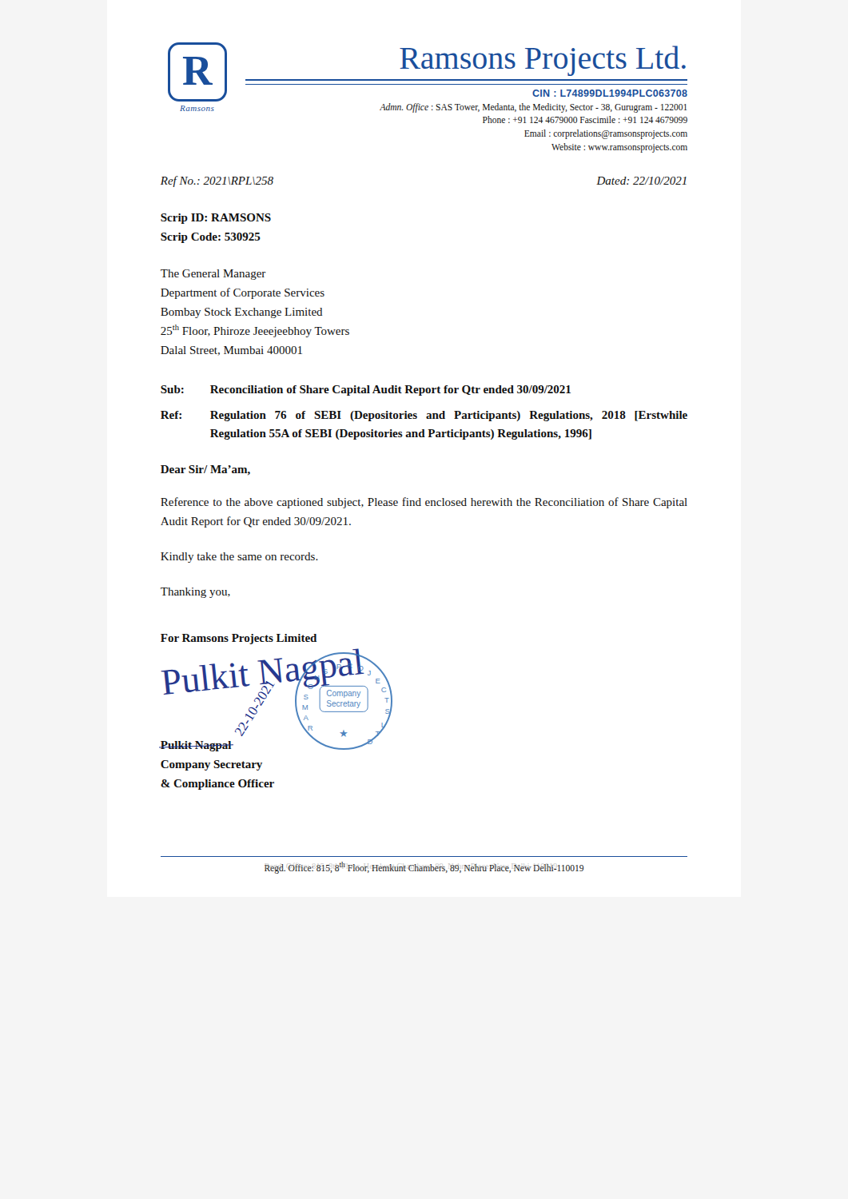R
Ramsons
Ramsons Projects Ltd.
CIN : L74899DL1994PLC063708
Admn. Office : SAS Tower, Medanta, the Medicity, Sector - 38, Gurugram - 122001
Phone : +91 124 4679000 Fascimile : +91 124 4679099
Email : corprelations@ramsonsprojects.com
Website : www.ramsonsprojects.com
Ref No.: 2021\RPL\258
Dated: 22/10/2021
Scrip ID: RAMSONS
Scrip Code: 530925
The General Manager
Department of Corporate Services
Bombay Stock Exchange Limited
25th Floor, Phiroze Jeeejeebhoy Towers
Dalal Street, Mumbai 400001
| Sub: | Reconciliation of Share Capital Audit Report for Qtr ended 30/09/2021 |
| Ref: | Regulation 76 of SEBI (Depositories and Participants) Regulations, 2018 [Erstwhile Regulation 55A of SEBI (Depositories and Participants) Regulations, 1996] |
Dear Sir/ Ma’am,
Reference to the above captioned subject, Please find enclosed herewith the Reconciliation of Share Capital Audit Report for Qtr ended 30/09/2021.
Kindly take the same on records.
Thanking you,
For Ramsons Projects Limited
Pulkit Nagpal
22-10-2021
R A M S O N S P R O J E C T S L T D
Company
Secretary
★
Pulkit Nagpal
Company Secretary
& Compliance Officer
Regd. Office: 815, 8th Floor, Hemkunt Chambers, 89, Nehru Place, New Delhi-110019 Regd. Office: 815, 8th Floor, Hemkunt Chambers, 89, Nehru Place, New Delhi-110019